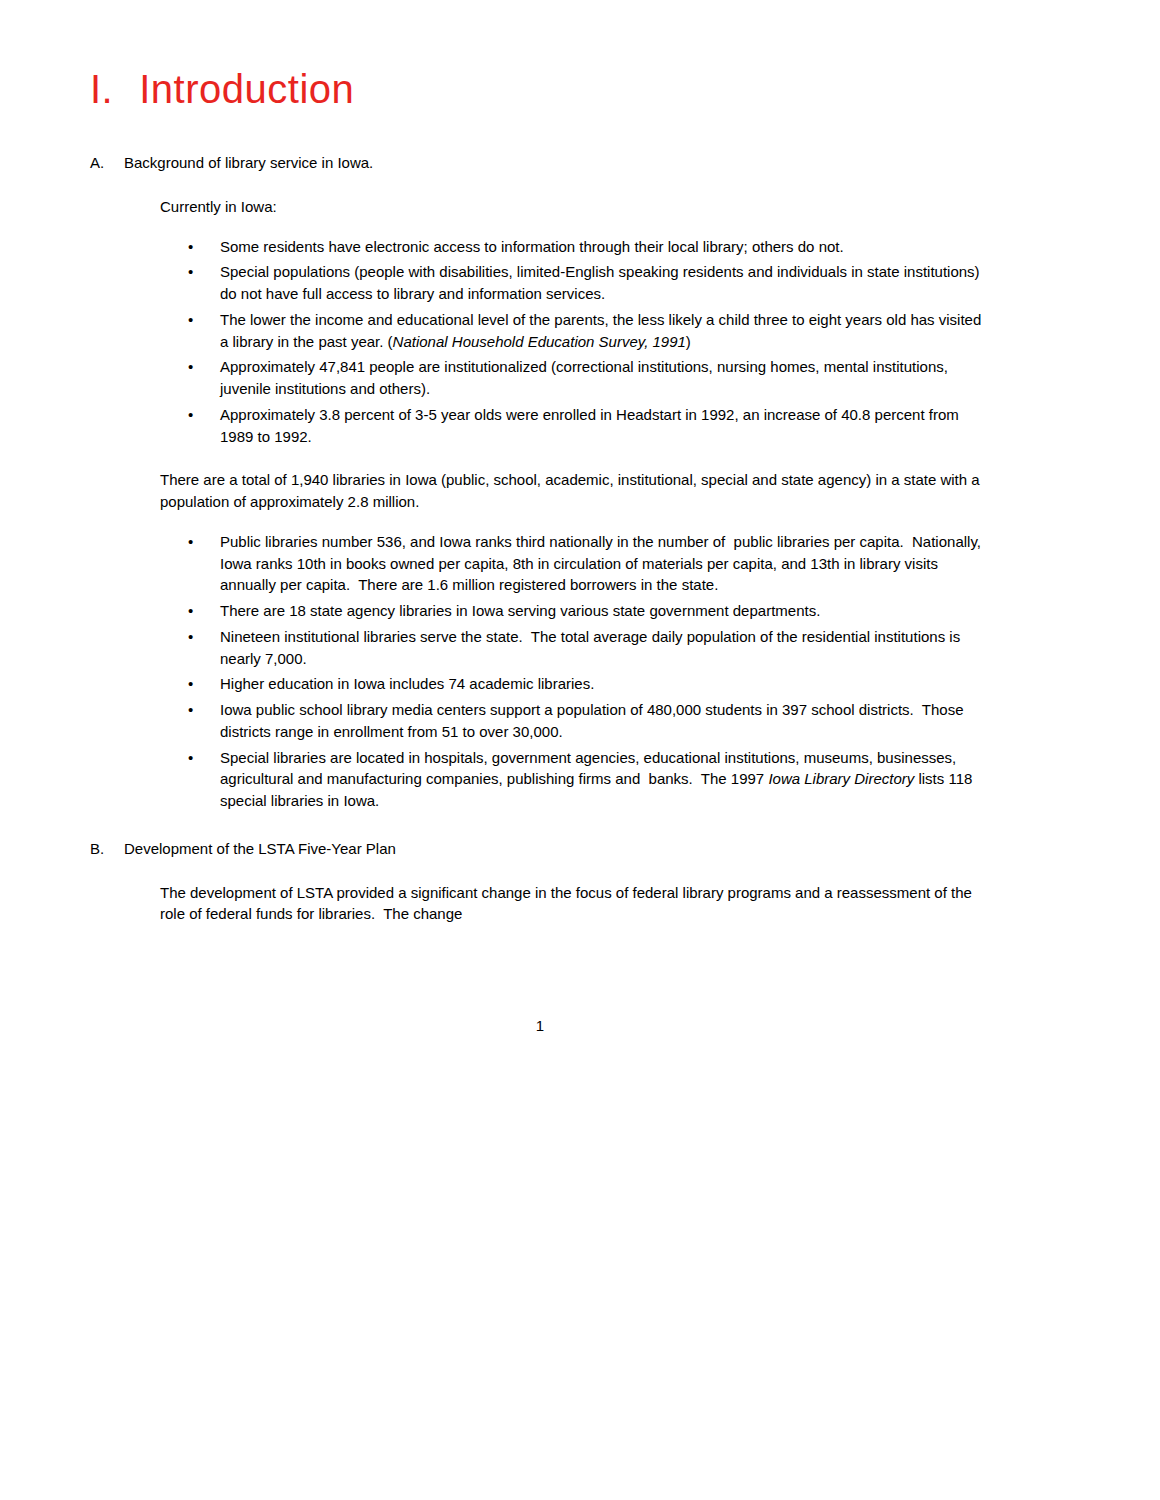I. Introduction
A. Background of library service in Iowa.
Currently in Iowa:
•Some residents have electronic access to information through their local library; others do not.
•Special populations (people with disabilities, limited-English speaking residents and individuals in state institutions) do not have full access to library and information services.
•The lower the income and educational level of the parents, the less likely a child three to eight years old has visited a library in the past year. (National Household Education Survey, 1991)
•Approximately 47,841 people are institutionalized (correctional institutions, nursing homes, mental institutions, juvenile institutions and others).
•Approximately 3.8 percent of 3-5 year olds were enrolled in Headstart in 1992, an increase of 40.8 percent from 1989 to 1992.
There are a total of 1,940 libraries in Iowa (public, school, academic, institutional, special and state agency) in a state with a population of approximately 2.8 million.
•Public libraries number 536, and Iowa ranks third nationally in the number of public libraries per capita. Nationally, Iowa ranks 10th in books owned per capita, 8th in circulation of materials per capita, and 13th in library visits annually per capita. There are 1.6 million registered borrowers in the state.
•There are 18 state agency libraries in Iowa serving various state government departments.
•Nineteen institutional libraries serve the state. The total average daily population of the residential institutions is nearly 7,000.
•Higher education in Iowa includes 74 academic libraries.
•Iowa public school library media centers support a population of 480,000 students in 397 school districts. Those districts range in enrollment from 51 to over 30,000.
•Special libraries are located in hospitals, government agencies, educational institutions, museums, businesses, agricultural and manufacturing companies, publishing firms and banks. The 1997 Iowa Library Directory lists 118 special libraries in Iowa.
B. Development of the LSTA Five-Year Plan
The development of LSTA provided a significant change in the focus of federal library programs and a reassessment of the role of federal funds for libraries. The change
1